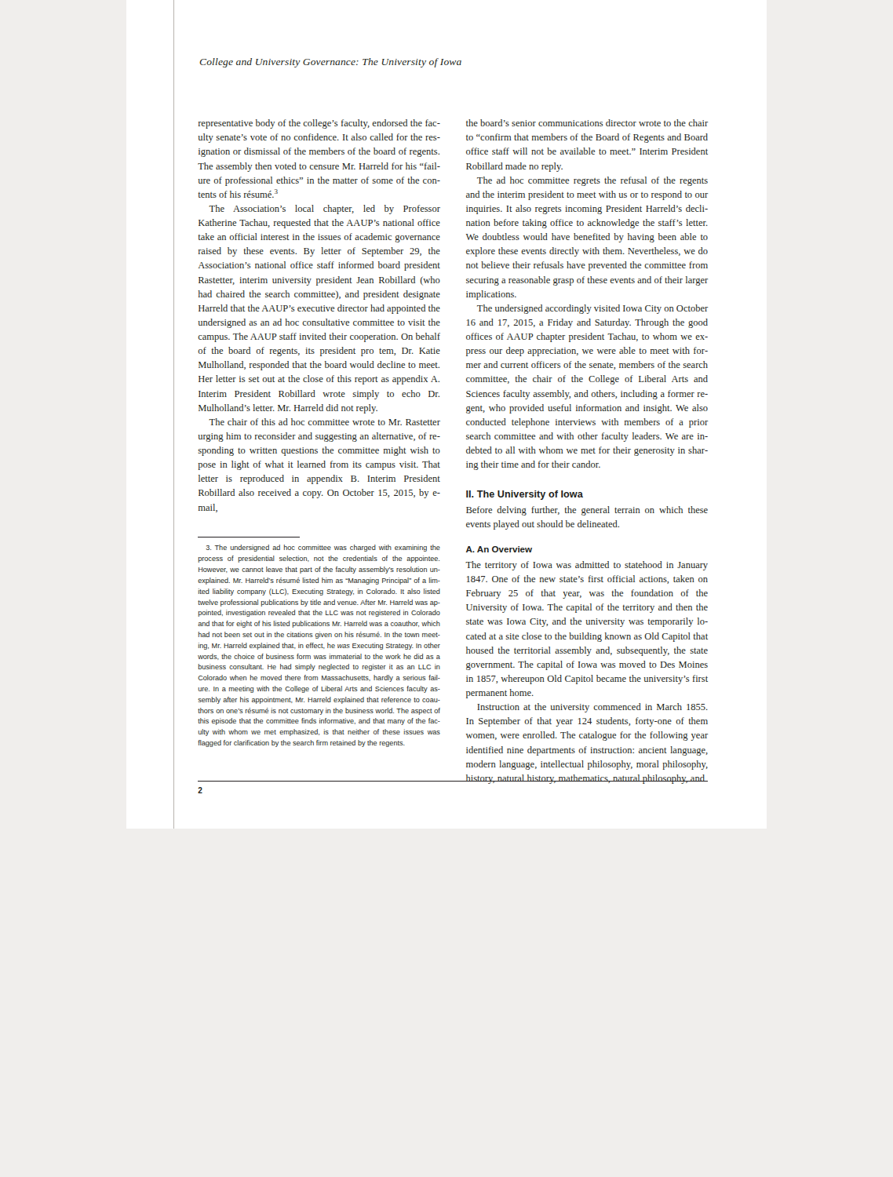College and University Governance: The University of Iowa
representative body of the college’s faculty, endorsed the faculty senate’s vote of no confidence. It also called for the resignation or dismissal of the members of the board of regents. The assembly then voted to censure Mr. Harreld for his “failure of professional ethics” in the matter of some of the contents of his résumé.3
The Association’s local chapter, led by Professor Katherine Tachau, requested that the AAUP’s national office take an official interest in the issues of academic governance raised by these events. By letter of September 29, the Association’s national office staff informed board president Rastetter, interim university president Jean Robillard (who had chaired the search committee), and president designate Harreld that the AAUP’s executive director had appointed the undersigned as an ad hoc consultative committee to visit the campus. The AAUP staff invited their cooperation. On behalf of the board of regents, its president pro tem, Dr. Katie Mulholland, responded that the board would decline to meet. Her letter is set out at the close of this report as appendix A. Interim President Robillard wrote simply to echo Dr. Mulholland’s letter. Mr. Harreld did not reply.
The chair of this ad hoc committee wrote to Mr. Rastetter urging him to reconsider and suggesting an alternative, of responding to written questions the committee might wish to pose in light of what it learned from its campus visit. That letter is reproduced in appendix B. Interim President Robillard also received a copy. On October 15, 2015, by e-mail,
3. The undersigned ad hoc committee was charged with examining the process of presidential selection, not the credentials of the appointee. However, we cannot leave that part of the faculty assembly’s resolution unexplained. Mr. Harreld’s résumé listed him as “Managing Principal” of a limited liability company (LLC), Executing Strategy, in Colorado. It also listed twelve professional publications by title and venue. After Mr. Harreld was appointed, investigation revealed that the LLC was not registered in Colorado and that for eight of his listed publications Mr. Harreld was a coauthor, which had not been set out in the citations given on his résumé. In the town meeting, Mr. Harreld explained that, in effect, he was Executing Strategy. In other words, the choice of business form was immaterial to the work he did as a business consultant. He had simply neglected to register it as an LLC in Colorado when he moved there from Massachusetts, hardly a serious failure. In a meeting with the College of Liberal Arts and Sciences faculty assembly after his appointment, Mr. Harreld explained that reference to coauthors on one’s résumé is not customary in the business world. The aspect of this episode that the committee finds informative, and that many of the faculty with whom we met emphasized, is that neither of these issues was flagged for clarification by the search firm retained by the regents.
the board’s senior communications director wrote to the chair to “confirm that members of the Board of Regents and Board office staff will not be available to meet.” Interim President Robillard made no reply.
The ad hoc committee regrets the refusal of the regents and the interim president to meet with us or to respond to our inquiries. It also regrets incoming President Harreld’s declination before taking office to acknowledge the staff’s letter. We doubtless would have benefited by having been able to explore these events directly with them. Nevertheless, we do not believe their refusals have prevented the committee from securing a reasonable grasp of these events and of their larger implications.
The undersigned accordingly visited Iowa City on October 16 and 17, 2015, a Friday and Saturday. Through the good offices of AAUP chapter president Tachau, to whom we express our deep appreciation, we were able to meet with former and current officers of the senate, members of the search committee, the chair of the College of Liberal Arts and Sciences faculty assembly, and others, including a former regent, who provided useful information and insight. We also conducted telephone interviews with members of a prior search committee and with other faculty leaders. We are indebted to all with whom we met for their generosity in sharing their time and for their candor.
II. The University of Iowa
Before delving further, the general terrain on which these events played out should be delineated.
A. An Overview
The territory of Iowa was admitted to statehood in January 1847. One of the new state’s first official actions, taken on February 25 of that year, was the foundation of the University of Iowa. The capital of the territory and then the state was Iowa City, and the university was temporarily located at a site close to the building known as Old Capitol that housed the territorial assembly and, subsequently, the state government. The capital of Iowa was moved to Des Moines in 1857, whereupon Old Capitol became the university’s first permanent home.
Instruction at the university commenced in March 1855. In September of that year 124 students, forty-one of them women, were enrolled. The catalogue for the following year identified nine departments of instruction: ancient language, modern language, intellectual philosophy, moral philosophy, history, natural history, mathematics, natural philosophy, and
2